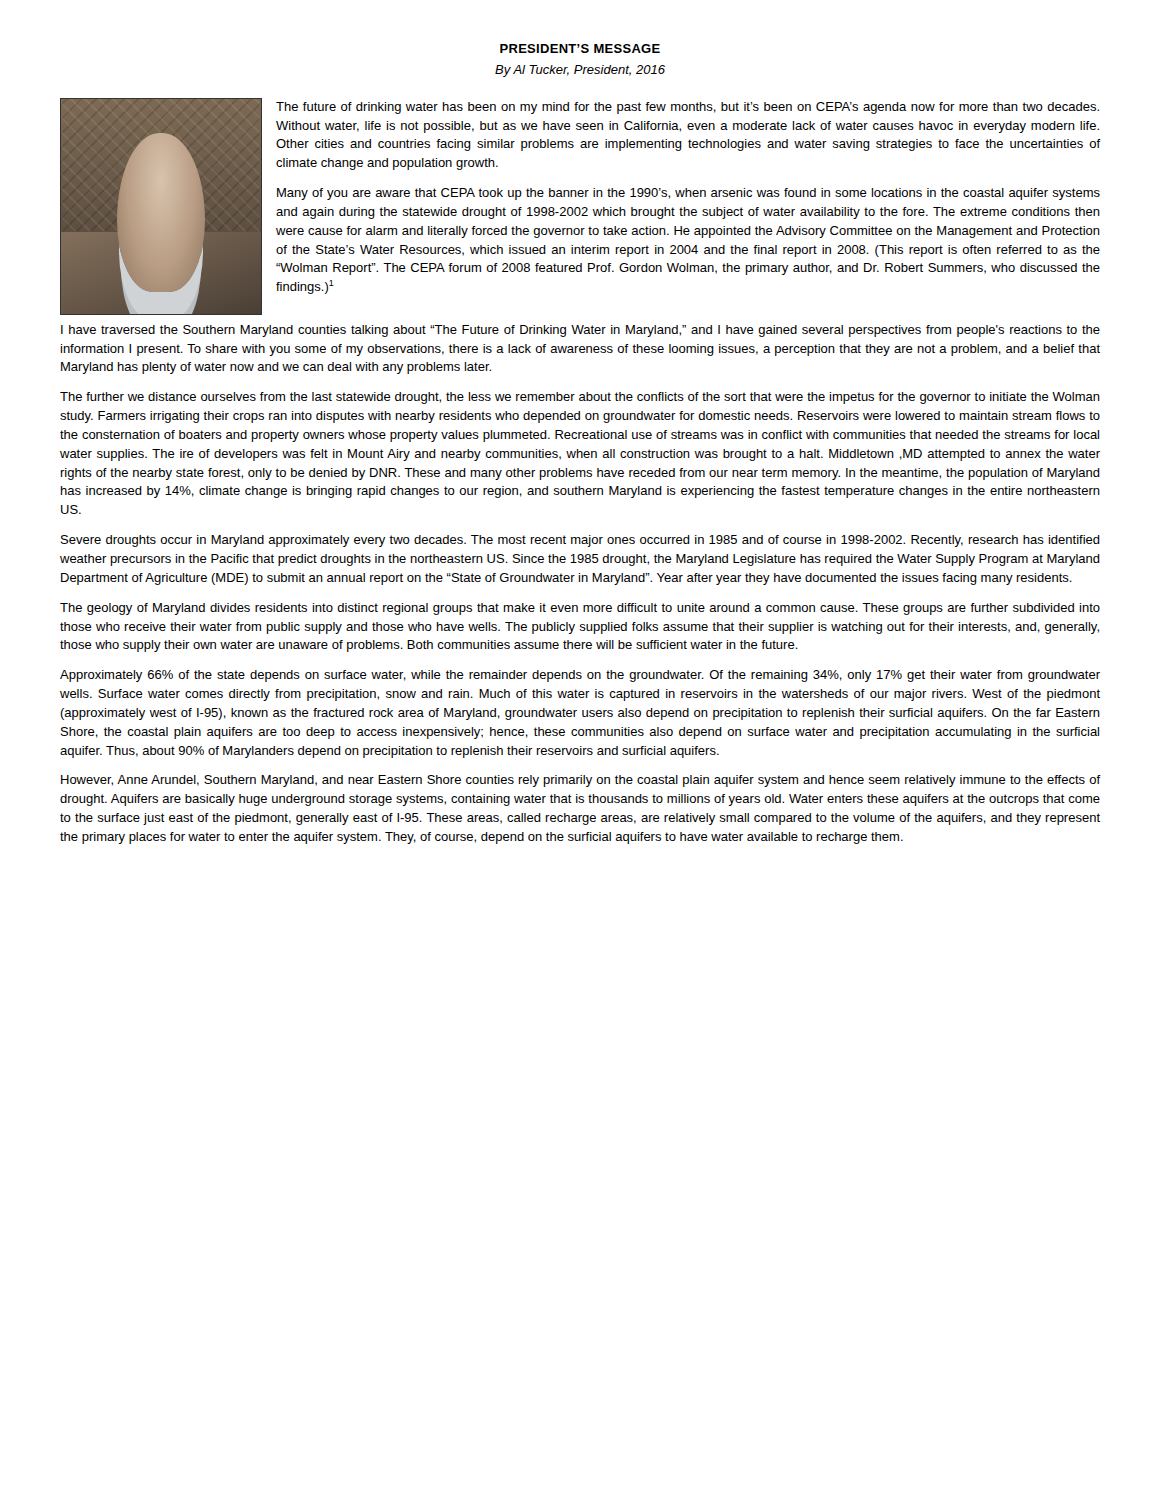PRESIDENT’S MESSAGE
By Al Tucker, President, 2016
The future of drinking water has been on my mind for the past few months, but it’s been on CEPA’s agenda now for more than two decades. Without water, life is not possible, but as we have seen in California, even a moderate lack of water causes havoc in everyday modern life. Other cities and countries facing similar problems are implementing technologies and water saving strategies to face the uncertainties of climate change and population growth.
Many of you are aware that CEPA took up the banner in the 1990’s, when arsenic was found in some locations in the coastal aquifer systems and again during the statewide drought of 1998-2002 which brought the subject of water availability to the fore. The extreme conditions then were cause for alarm and literally forced the governor to take action. He appointed the Advisory Committee on the Management and Protection of the State’s Water Resources, which issued an interim report in 2004 and the final report in 2008. (This report is often referred to as the “Wolman Report”. The CEPA forum of 2008 featured Prof. Gordon Wolman, the primary author, and Dr. Robert Summers, who discussed the findings.)1
I have traversed the Southern Maryland counties talking about “The Future of Drinking Water in Maryland,” and I have gained several perspectives from people's reactions to the information I present. To share with you some of my observations, there is a lack of awareness of these looming issues, a perception that they are not a problem, and a belief that Maryland has plenty of water now and we can deal with any problems later.
The further we distance ourselves from the last statewide drought, the less we remember about the conflicts of the sort that were the impetus for the governor to initiate the Wolman study. Farmers irrigating their crops ran into disputes with nearby residents who depended on groundwater for domestic needs. Reservoirs were lowered to maintain stream flows to the consternation of boaters and property owners whose property values plummeted. Recreational use of streams was in conflict with communities that needed the streams for local water supplies. The ire of developers was felt in Mount Airy and nearby communities, when all construction was brought to a halt. Middletown ,MD attempted to annex the water rights of the nearby state forest, only to be denied by DNR. These and many other problems have receded from our near term memory. In the meantime, the population of Maryland has increased by 14%, climate change is bringing rapid changes to our region, and southern Maryland is experiencing the fastest temperature changes in the entire northeastern US.
Severe droughts occur in Maryland approximately every two decades. The most recent major ones occurred in 1985 and of course in 1998-2002. Recently, research has identified weather precursors in the Pacific that predict droughts in the northeastern US. Since the 1985 drought, the Maryland Legislature has required the Water Supply Program at Maryland Department of Agriculture (MDE) to submit an annual report on the “State of Groundwater in Maryland”. Year after year they have documented the issues facing many residents.
The geology of Maryland divides residents into distinct regional groups that make it even more difficult to unite around a common cause. These groups are further subdivided into those who receive their water from public supply and those who have wells. The publicly supplied folks assume that their supplier is watching out for their interests, and, generally, those who supply their own water are unaware of problems. Both communities assume there will be sufficient water in the future.
Approximately 66% of the state depends on surface water, while the remainder depends on the groundwater. Of the remaining 34%, only 17% get their water from groundwater wells. Surface water comes directly from precipitation, snow and rain. Much of this water is captured in reservoirs in the watersheds of our major rivers. West of the piedmont (approximately west of I-95), known as the fractured rock area of Maryland, groundwater users also depend on precipitation to replenish their surficial aquifers. On the far Eastern Shore, the coastal plain aquifers are too deep to access inexpensively; hence, these communities also depend on surface water and precipitation accumulating in the surficial aquifer. Thus, about 90% of Marylanders depend on precipitation to replenish their reservoirs and surficial aquifers.
However, Anne Arundel, Southern Maryland, and near Eastern Shore counties rely primarily on the coastal plain aquifer system and hence seem relatively immune to the effects of drought. Aquifers are basically huge underground storage systems, containing water that is thousands to millions of years old. Water enters these aquifers at the outcrops that come to the surface just east of the piedmont, generally east of I-95. These areas, called recharge areas, are relatively small compared to the volume of the aquifers, and they represent the primary places for water to enter the aquifer system. They, of course, depend on the surficial aquifers to have water available to recharge them.